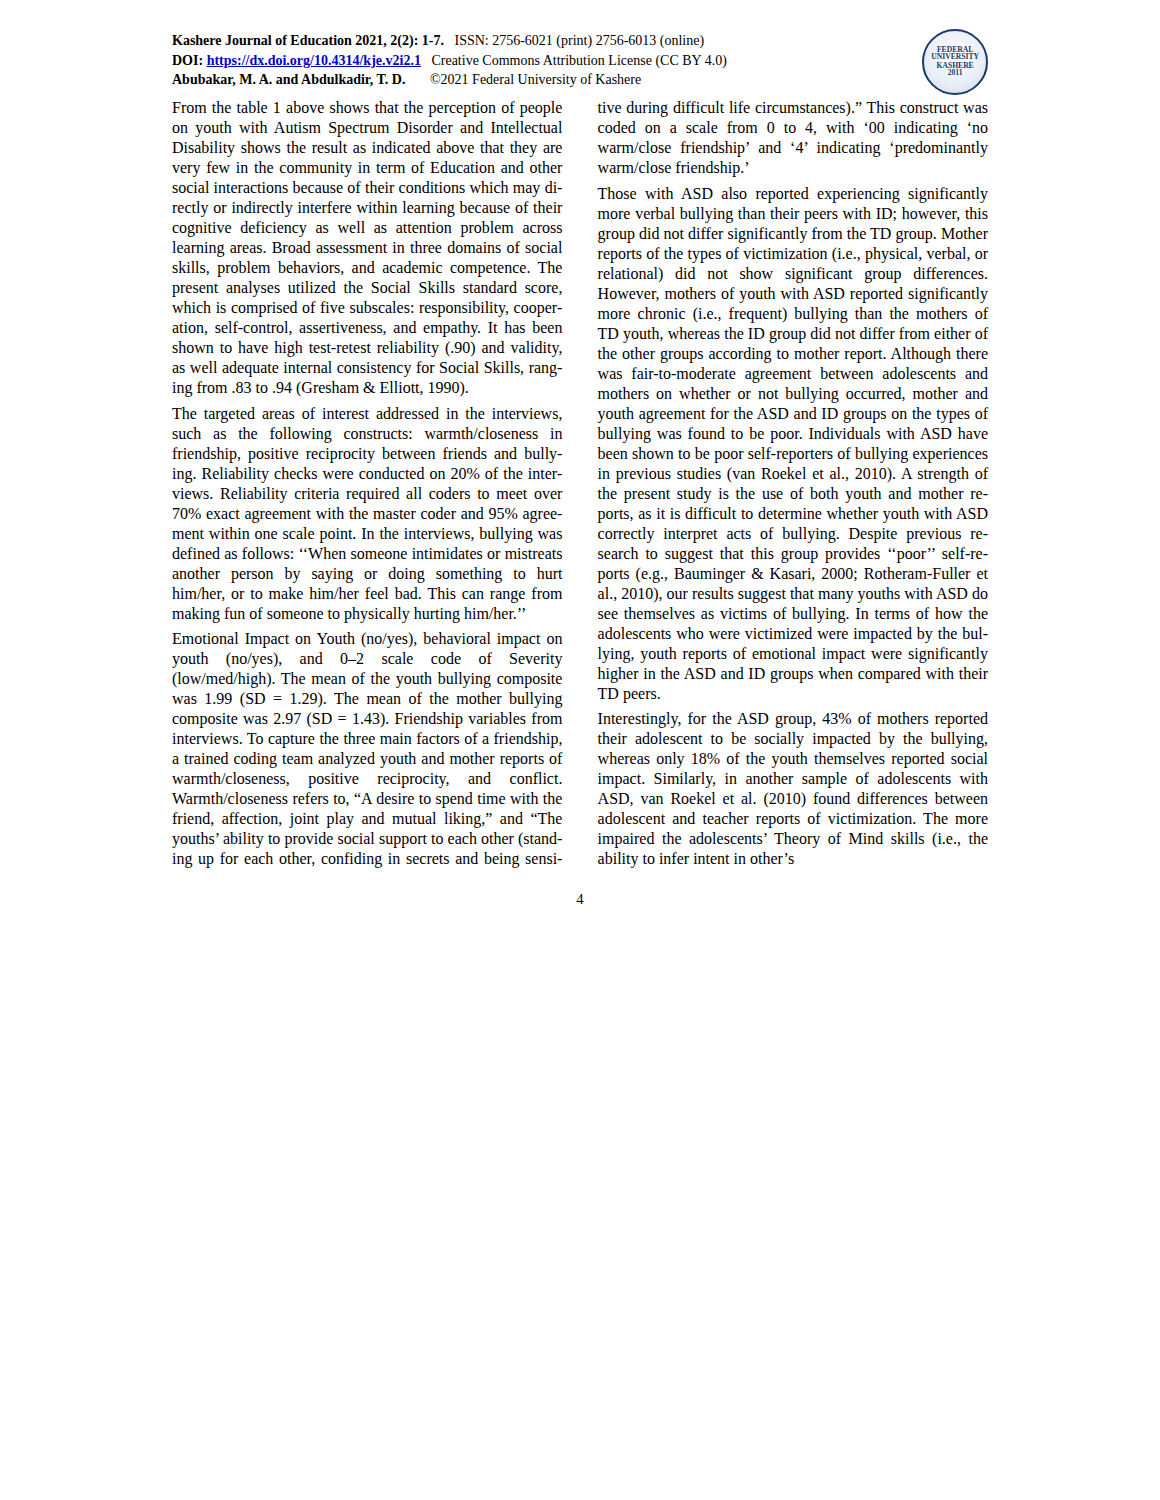FEDERAL
UNIVERSITY
KASHERE
2011
Kashere Journal of Education 2021, 2(2): 1-7. ISSN: 2756-6021 (print) 2756-6013 (online)
DOI: https://dx.doi.org/10.4314/kje.v2i2.1 Creative Commons Attribution License (CC BY 4.0)
Abubakar, M. A. and Abdulkadir, T. D. ©2021 Federal University of Kashere
From the table 1 above shows that the perception of people on youth with Autism Spectrum Disorder and Intellectual Disability shows the result as indicated above that they are very few in the community in term of Education and other social interactions because of their conditions which may directly or indirectly interfere within learning because of their cognitive deficiency as well as attention problem across learning areas. Broad assessment in three domains of social skills, problem behaviors, and academic competence. The present analyses utilized the Social Skills standard score, which is comprised of five subscales: responsibility, cooperation, self-control, assertiveness, and empathy. It has been shown to have high test-retest reliability (.90) and validity, as well adequate internal consistency for Social Skills, ranging from .83 to .94 (Gresham & Elliott, 1990).
The targeted areas of interest addressed in the interviews, such as the following constructs: warmth/closeness in friendship, positive reciprocity between friends and bullying. Reliability checks were conducted on 20% of the interviews. Reliability criteria required all coders to meet over 70% exact agreement with the master coder and 95% agreement within one scale point. In the interviews, bullying was defined as follows: ‘‘When someone intimidates or mistreats another person by saying or doing something to hurt him/her, or to make him/her feel bad. This can range from making fun of someone to physically hurting him/her.’’
Emotional Impact on Youth (no/yes), behavioral impact on youth (no/yes), and 0–2 scale code of Severity (low/med/high). The mean of the youth bullying composite was 1.99 (SD = 1.29). The mean of the mother bullying composite was 2.97 (SD = 1.43). Friendship variables from interviews. To capture the three main factors of a friendship, a trained coding team analyzed youth and mother reports of warmth/closeness, positive reciprocity, and conflict. Warmth/closeness refers to, “A desire to spend time with the friend, affection, joint play and mutual liking,” and “The youths’ ability to provide social support to each other (standing up for each other, confiding in secrets and being sensitive during difficult life circumstances).” This construct was coded on a scale from 0 to 4, with ‘00 indicating ‘no warm/close friendship’ and ‘4’ indicating ‘predominantly warm/close friendship.’
Those with ASD also reported experiencing significantly more verbal bullying than their peers with ID; however, this group did not differ significantly from the TD group. Mother reports of the types of victimization (i.e., physical, verbal, or relational) did not show significant group differences. However, mothers of youth with ASD reported significantly more chronic (i.e., frequent) bullying than the mothers of TD youth, whereas the ID group did not differ from either of the other groups according to mother report. Although there was fair-to-moderate agreement between adolescents and mothers on whether or not bullying occurred, mother and youth agreement for the ASD and ID groups on the types of bullying was found to be poor. Individuals with ASD have been shown to be poor self-reporters of bullying experiences in previous studies (van Roekel et al., 2010). A strength of the present study is the use of both youth and mother reports, as it is difficult to determine whether youth with ASD correctly interpret acts of bullying. Despite previous research to suggest that this group provides ‘‘poor’’ self-reports (e.g., Bauminger & Kasari, 2000; Rotheram-Fuller et al., 2010), our results suggest that many youths with ASD do see themselves as victims of bullying. In terms of how the adolescents who were victimized were impacted by the bullying, youth reports of emotional impact were significantly higher in the ASD and ID groups when compared with their TD peers.
Interestingly, for the ASD group, 43% of mothers reported their adolescent to be socially impacted by the bullying, whereas only 18% of the youth themselves reported social impact. Similarly, in another sample of adolescents with ASD, van Roekel et al. (2010) found differences between adolescent and teacher reports of victimization. The more impaired the adolescents’ Theory of Mind skills (i.e., the ability to infer intent in other’s
4